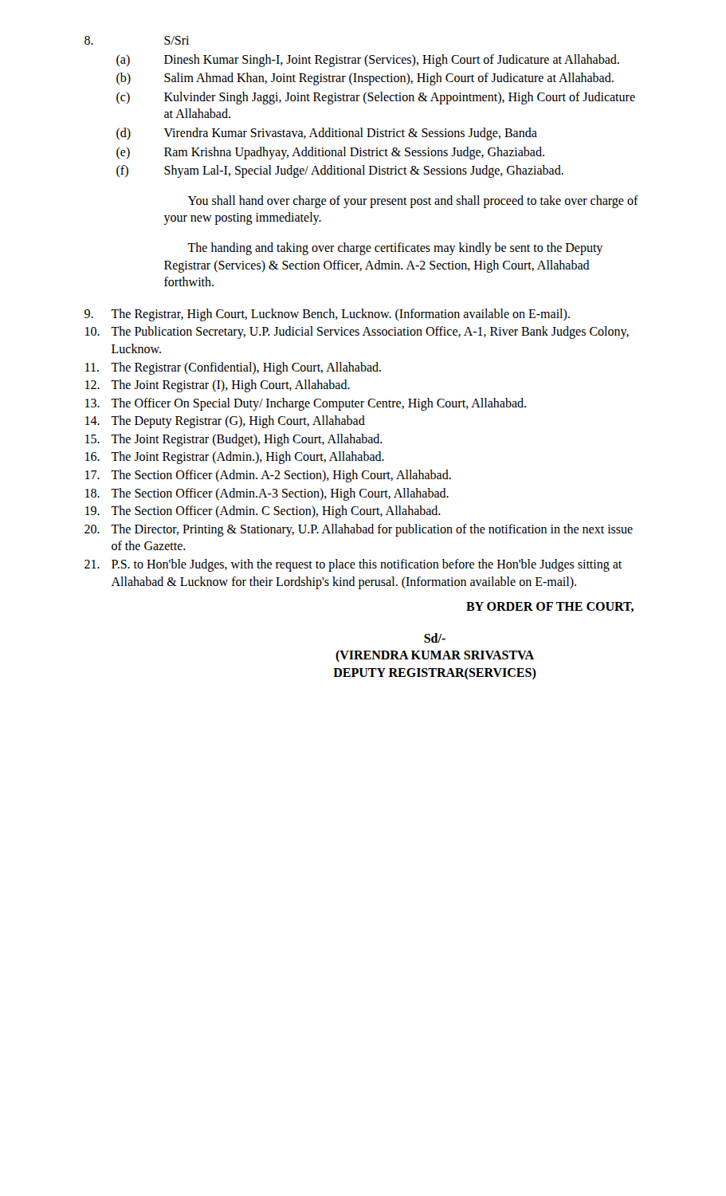8.
S/Sri
| (a) | Dinesh Kumar Singh-I, Joint Registrar (Services), High Court of Judicature at Allahabad. |
| (b) | Salim Ahmad Khan, Joint Registrar (Inspection), High Court of Judicature at Allahabad. |
| (c) | Kulvinder Singh Jaggi, Joint Registrar (Selection & Appointment), High Court of Judicature at Allahabad. |
| (d) | Virendra Kumar Srivastava, Additional District & Sessions Judge, Banda |
| (e) | Ram Krishna Upadhyay, Additional District & Sessions Judge, Ghaziabad. |
| (f) | Shyam Lal-I, Special Judge/ Additional District & Sessions Judge, Ghaziabad. |
You shall hand over charge of your present post and shall proceed to take over charge of your new posting immediately.
The handing and taking over charge certificates may kindly be sent to the Deputy Registrar (Services) & Section Officer, Admin. A-2 Section, High Court, Allahabad forthwith.
The Registrar, High Court, Lucknow Bench, Lucknow. (Information available on E-mail).
The Publication Secretary, U.P. Judicial Services Association Office, A-1, River Bank Judges Colony, Lucknow.
The Registrar (Confidential), High Court, Allahabad.
The Joint Registrar (I), High Court, Allahabad.
The Officer On Special Duty/ Incharge Computer Centre, High Court, Allahabad.
The Deputy Registrar (G), High Court, Allahabad
The Joint Registrar (Budget), High Court, Allahabad.
The Joint Registrar (Admin.), High Court, Allahabad.
The Section Officer (Admin. A-2 Section), High Court, Allahabad.
The Section Officer (Admin.A-3 Section), High Court, Allahabad.
The Section Officer (Admin. C Section), High Court, Allahabad.
The Director, Printing & Stationary, U.P. Allahabad for publication of the notification in the next issue of the Gazette.
P.S. to Hon'ble Judges, with the request to place this notification before the Hon'ble Judges sitting at Allahabad & Lucknow for their Lordship's kind perusal. (Information available on E-mail).
BY ORDER OF THE COURT,
Sd/-
(VIRENDRA KUMAR SRIVASTVA
DEPUTY REGISTRAR(SERVICES)